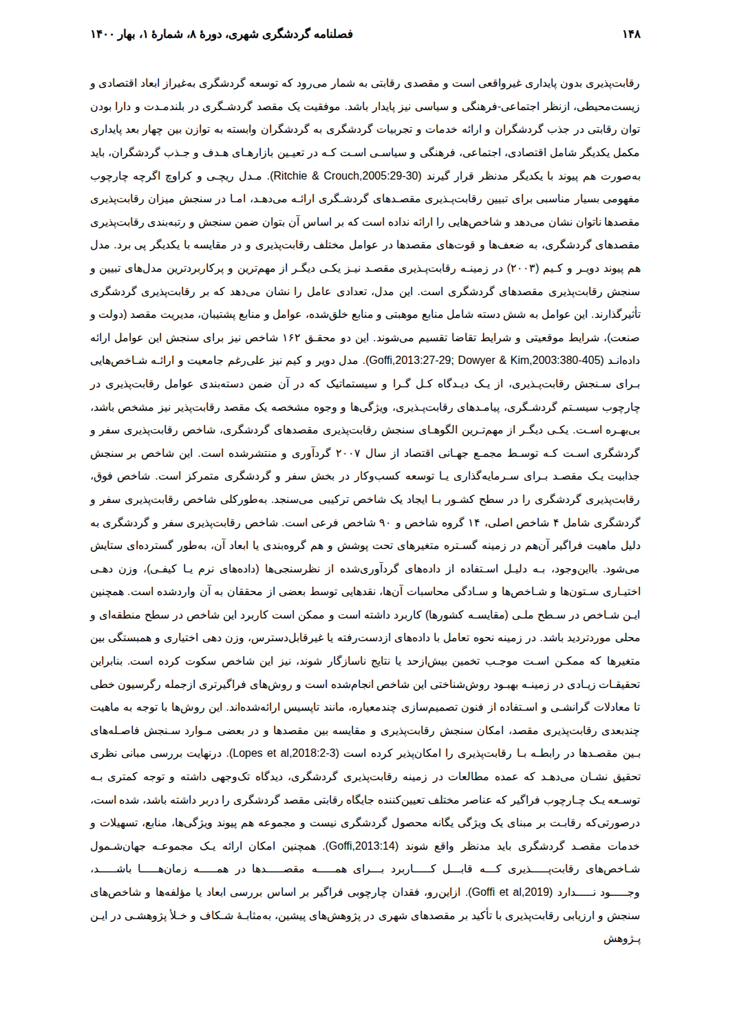۱۴۸ فصلنامه گردشگری شهری، دورهٔ ۸، شمارهٔ ۱، بهار ۱۴۰۰
رقابت‌پذیری بدون پایداری غیرواقعی است و مقصدی رقابتی به شمار می‌رود که توسعه گردشگری به‌غیراز ابعاد اقتصادی و زیست‌محیطی، ازنظر اجتماعی-فرهنگی و سیاسی نیز پایدار باشد. موفقیت یک مقصد گردشـگری در بلندمـدت و دارا بودن توان رقابتی در جذب گردشگران و ارائه خدمات و تجربیات گردشگری به گردشگران وابسته به توازن بین چهار بعد پایداری مکمل یکدیگر شامل اقتصادی، اجتماعی، فرهنگی و سیاسـی اسـت کـه در تعیـین بازارهـای هـدف و جـذب گردشگران، باید به‌صورت هم پیوند با یکدیگر مدنظر قرار گیرند (Ritchie & Crouch,2005:29-30). مـدل ریچـی و کراوچ اگرچه چارچوب مفهومی بسیار مناسبی برای تبیین رقابت‌پـذیری مقصـدهای گردشـگری ارائـه می‌دهـد، امـا در سنجش میزان رقابت‌پذیری مقصدها ناتوان نشان می‌دهد و شاخص‌هایی را ارائه نداده است که بر اساس آن بتوان ضمن سنجش و رتبه‌بندی رقابت‌پذیری مقصدهای گردشگری، به ضعف‌ها و قوت‌های مقصدها در عوامل مختلف رقابت‌پذیری و در مقایسه با یکدیگر پی برد. مدل هم پیوند دویـر و کـیم (۲۰۰۳) در زمینـه رقابت‌پـذیری مقصـد نیـز یکـی دیگـر از مهم‌ترین و پرکاربردترین مدل‌های تبیین و سنجش رقابت‌پذیری مقصدهای گردشگری است. این مدل، تعدادی عامل را نشان می‌دهد که بر رقابت‌پذیری گردشگری تأثیرگذارند. این عوامل به شش دسته شامل منابع موهبتی و منابع خلق‌شده، عوامل و منابع پشتیبان، مدیریت مقصد (دولت و صنعت)، شرایط موقعیتی و شرایط تقاضا تقسیم می‌شوند. این دو محقـق ۱۶۲ شاخص نیز برای سنجش این عوامل ارائه داده‌انـد (Goffi,2013:27-29; Dowyer & Kim,2003:380-405). مدل دویر و کیم نیز علی‌رغم جامعیت و ارائـه شـاخص‌هایی بـرای سـنجش رقابت‌پـذیری، از یـک دیـدگاه کـل گـرا و سیستماتیک که در آن ضمن دسته‌بندی عوامل رقابت‌پذیری در چارچوب سیسـتم گردشـگری، پیامـدهای رقابت‌پـذیری، ویژگی‌ها و وجوه مشخصه یک مقصد رقابت‌پذیر نیز مشخص باشد، بی‌بهـره اسـت. یکـی دیگـر از مهم‌تـرین الگوهـای سنجش رقابت‌پذیری مقصدهای گردشگری، شاخص رقابت‌پذیری سفر و گردشگری اسـت کـه توسـط مجمـع جهـانی اقتصاد از سال ۲۰۰۷ گردآوری و منتشرشده است. این شاخص بر سنجش جذابیت یـک مقصـد بـرای سـرمایه‌گذاری یـا توسعه کسب‌وکار در بخش سفر و گردشگری متمرکز است. شاخص فوق، رقابت‌پذیری گردشگری را در سطح کشـور بـا ایجاد یک شاخص ترکیبی می‌سنجد. به‌طورکلی شاخص رقابت‌پذیری سفر و گردشگری شامل ۴ شاخص اصلی، ۱۴ گروه شاخص و ۹۰ شاخص فرعی است. شاخص رقابت‌پذیری سفر و گردشگری به دلیل ماهیت فراگیر آن‌هم در زمینه گسـتره متغیرهای تحت پوشش و هم گروه‌بندی یا ابعاد آن، به‌طور گسترده‌ای ستایش می‌شود. بااین‌وجود، بـه دلیـل اسـتفاده از داده‌های گردآوری‌شده از نظرسنجی‌ها (داده‌های نرم یـا کیفـی)، وزن دهـی اختیـاری سـتون‌ها و شـاخص‌ها و سـادگی محاسبات آن‌ها، نقدهایی توسط بعضی از محققان به آن واردشده است. همچنین ایـن شـاخص در سـطح ملـی (مقایسـه کشورها) کاربرد داشته است و ممکن است کاربرد این شاخص در سطح منطقه‌ای و محلی موردتردید باشد. در زمینه نحوه تعامل با داده‌های ازدست‌رفته یا غیرقابل‌دسترس، وزن دهی اختیاری و همبستگی بین متغیرها که ممکـن اسـت موجـب تخمین بیش‌ازحد یا نتایج ناسازگار شوند، نیز این شاخص سکوت کرده است. بنابراین تحقیقـات زیـادی در زمینـه بهبـود روش‌شناختی این شاخص انجام‌شده است و روش‌های فراگیرتری ازجمله رگرسیون خطی تا معادلات گرانشـی و اسـتفاده از فنون تصمیم‌سازی چندمعیاره، مانند تاپسیس ارائه‌شده‌اند. این روش‌ها با توجه به ماهیت چندبعدی رقابت‌پذیری مقصد، امکان سنجش رقابت‌پذیری و مقایسه بین مقصدها و در بعضی مـوارد سـنجش فاصـله‌های بـین مقصـدها در رابطـه بـا رقابت‌پذیری را امکان‌پذیر کرده است (Lopes et al,2018:2-3). درنهایت بررسی مبانی نظری تحقیق نشـان می‌دهـد که عمده مطالعات در زمینه رقابت‌پذیری گردشگری، دیدگاه تک‌وجهی داشته و توجه کمتری بـه توسـعه یـک چـارچوب فراگیر که عناصر مختلف تعیین‌کننده جایگاه رقابتی مقصد گردشگری را دربر داشته باشد، شده است، درصورتی‌که رقابـت بر مبنای یک ویژگی یگانه محصول گردشگری نیست و مجموعه هم پیوند ویژگی‌ها، منابع، تسهیلات و خدمات مقصـد گردشگری باید مدنظر واقع شوند (Goffi,2013:14). همچنین امکان ارائه یـک مجموعـه جهان‌شـمول شـاخص‌های رقابت‌پـــــذیری کـــه قابـــل کـــــاربرد بـــرای همـــــه مقصـــــدها در همـــــه زمان‌هـــــا باشـــــد، وجـــــود نـــــدارد (Goffi et al,2019). ازاین‌رو، فقدان چارچوبی فراگیر بر اساس بررسی ابعاد یا مؤلفه‌ها و شاخص‌های سنجش و ارزیابی رقابت‌پذیری با تأکید بر مقصدهای شهری در پژوهش‌های پیشین، به‌مثابـهٔ شـکاف و خـلأ پژوهشـی در ایـن پـژوهش